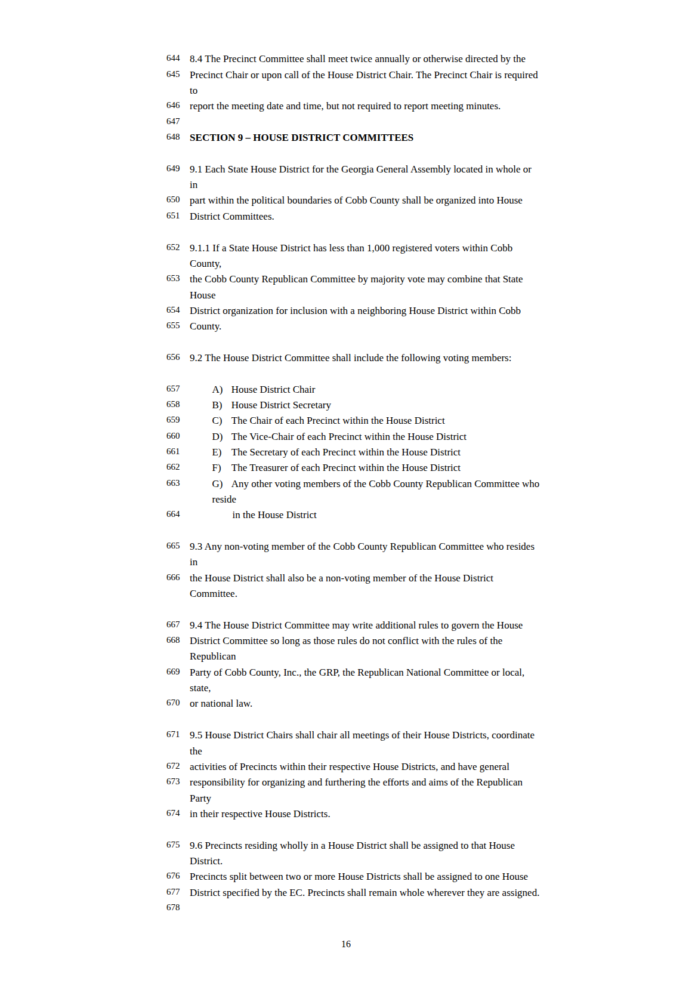6448.4 The Precinct Committee shall meet twice annually or otherwise directed by the
645 Precinct Chair or upon call of the House District Chair. The Precinct Chair is required to
646 report the meeting date and time, but not required to report meeting minutes.
647
648
SECTION 9 – HOUSE DISTRICT COMMITTEES
6499.1 Each State House District for the Georgia General Assembly located in whole or in
650 part within the political boundaries of Cobb County shall be organized into House
651 District Committees.
6529.1.1 If a State House District has less than 1,000 registered voters within Cobb County,
653 the Cobb County Republican Committee by majority vote may combine that State House
654 District organization for inclusion with a neighboring House District within Cobb
655 County.
6569.2 The House District Committee shall include the following voting members:
657 A) House District Chair
658 B) House District Secretary
659 C) The Chair of each Precinct within the House District
660 D) The Vice-Chair of each Precinct within the House District
661 E) The Secretary of each Precinct within the House District
662 F) The Treasurer of each Precinct within the House District
663 G) Any other voting members of the Cobb County Republican Committee who reside
664 in the House District
6659.3 Any non-voting member of the Cobb County Republican Committee who resides in
666 the House District shall also be a non-voting member of the House District Committee.
6679.4 The House District Committee may write additional rules to govern the House
668 District Committee so long as those rules do not conflict with the rules of the Republican
669 Party of Cobb County, Inc., the GRP, the Republican National Committee or local, state,
670 or national law.
6719.5 House District Chairs shall chair all meetings of their House Districts, coordinate the
672 activities of Precincts within their respective House Districts, and have general
673 responsibility for organizing and furthering the efforts and aims of the Republican Party
674 in their respective House Districts.
6759.6 Precincts residing wholly in a House District shall be assigned to that House District.
676 Precincts split between two or more House Districts shall be assigned to one House
677 District specified by the EC. Precincts shall remain whole wherever they are assigned.
678
16